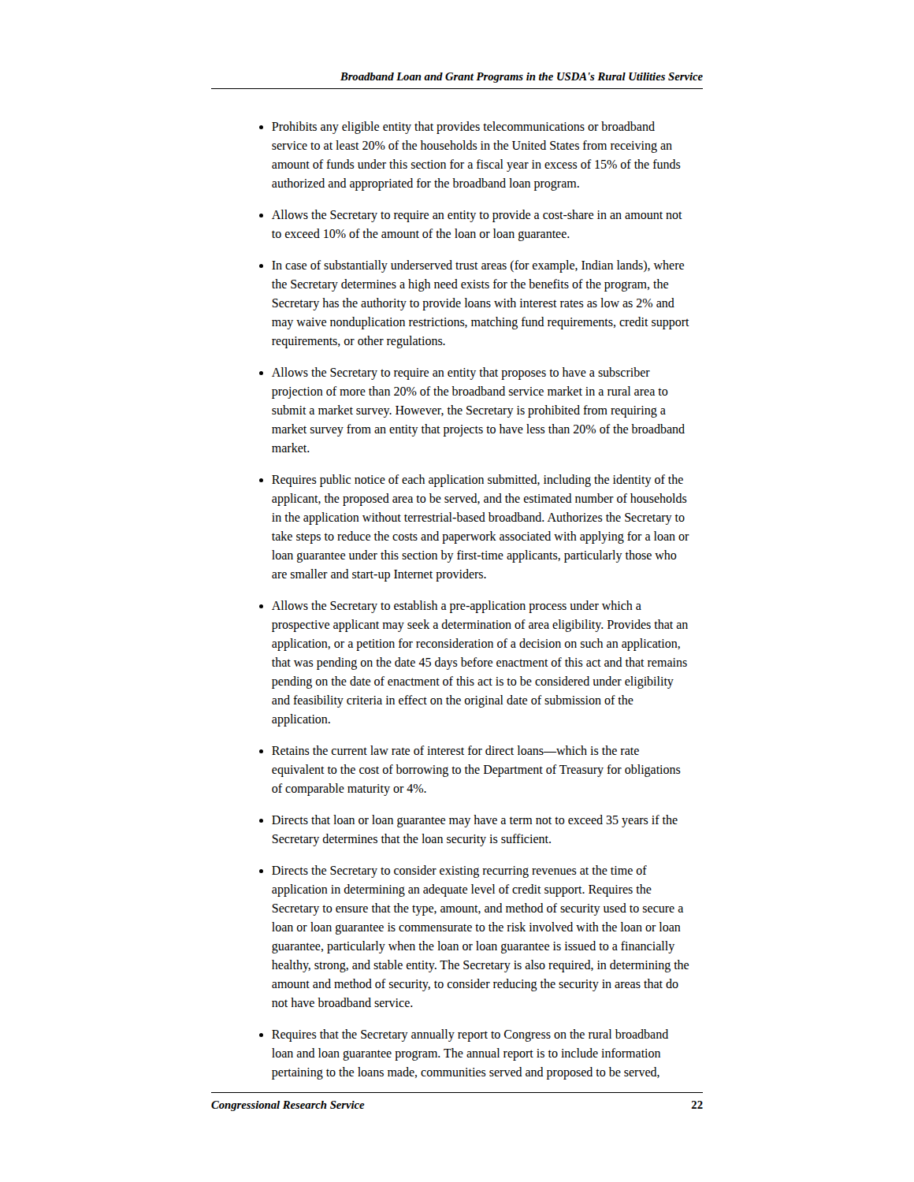Broadband Loan and Grant Programs in the USDA's Rural Utilities Service
Prohibits any eligible entity that provides telecommunications or broadband service to at least 20% of the households in the United States from receiving an amount of funds under this section for a fiscal year in excess of 15% of the funds authorized and appropriated for the broadband loan program.
Allows the Secretary to require an entity to provide a cost-share in an amount not to exceed 10% of the amount of the loan or loan guarantee.
In case of substantially underserved trust areas (for example, Indian lands), where the Secretary determines a high need exists for the benefits of the program, the Secretary has the authority to provide loans with interest rates as low as 2% and may waive nonduplication restrictions, matching fund requirements, credit support requirements, or other regulations.
Allows the Secretary to require an entity that proposes to have a subscriber projection of more than 20% of the broadband service market in a rural area to submit a market survey. However, the Secretary is prohibited from requiring a market survey from an entity that projects to have less than 20% of the broadband market.
Requires public notice of each application submitted, including the identity of the applicant, the proposed area to be served, and the estimated number of households in the application without terrestrial-based broadband. Authorizes the Secretary to take steps to reduce the costs and paperwork associated with applying for a loan or loan guarantee under this section by first-time applicants, particularly those who are smaller and start-up Internet providers.
Allows the Secretary to establish a pre-application process under which a prospective applicant may seek a determination of area eligibility. Provides that an application, or a petition for reconsideration of a decision on such an application, that was pending on the date 45 days before enactment of this act and that remains pending on the date of enactment of this act is to be considered under eligibility and feasibility criteria in effect on the original date of submission of the application.
Retains the current law rate of interest for direct loans—which is the rate equivalent to the cost of borrowing to the Department of Treasury for obligations of comparable maturity or 4%.
Directs that loan or loan guarantee may have a term not to exceed 35 years if the Secretary determines that the loan security is sufficient.
Directs the Secretary to consider existing recurring revenues at the time of application in determining an adequate level of credit support. Requires the Secretary to ensure that the type, amount, and method of security used to secure a loan or loan guarantee is commensurate to the risk involved with the loan or loan guarantee, particularly when the loan or loan guarantee is issued to a financially healthy, strong, and stable entity. The Secretary is also required, in determining the amount and method of security, to consider reducing the security in areas that do not have broadband service.
Requires that the Secretary annually report to Congress on the rural broadband loan and loan guarantee program. The annual report is to include information pertaining to the loans made, communities served and proposed to be served,
Congressional Research Service 22